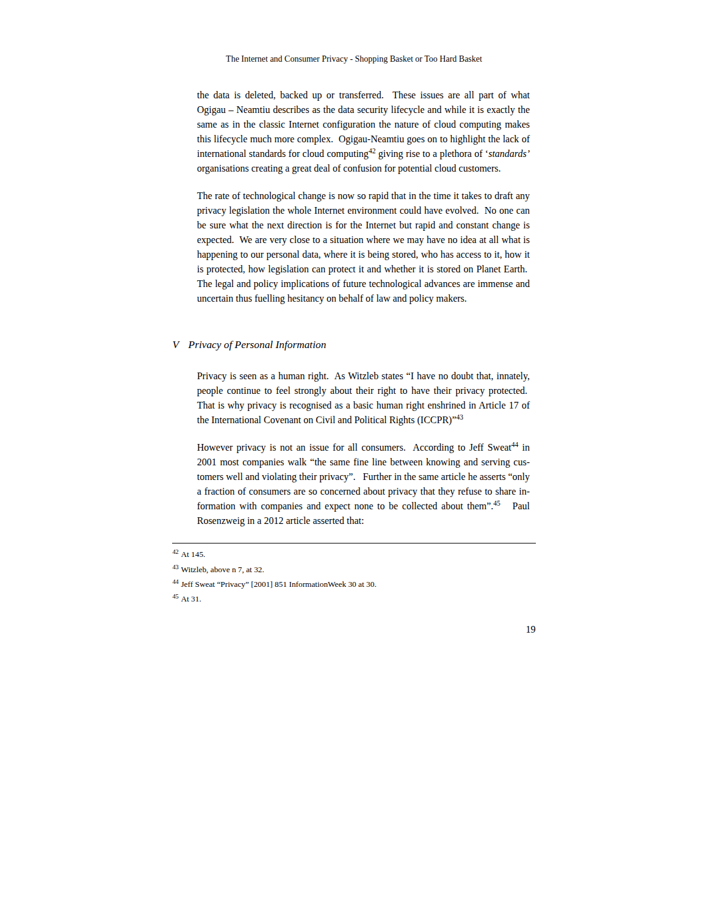The Internet and Consumer Privacy - Shopping Basket or Too Hard Basket
the data is deleted, backed up or transferred. These issues are all part of what Ogigau – Neamtiu describes as the data security lifecycle and while it is exactly the same as in the classic Internet configuration the nature of cloud computing makes this lifecycle much more complex. Ogigau-Neamtiu goes on to highlight the lack of international standards for cloud computing42 giving rise to a plethora of ‘standards’ organisations creating a great deal of confusion for potential cloud customers.
The rate of technological change is now so rapid that in the time it takes to draft any privacy legislation the whole Internet environment could have evolved. No one can be sure what the next direction is for the Internet but rapid and constant change is expected. We are very close to a situation where we may have no idea at all what is happening to our personal data, where it is being stored, who has access to it, how it is protected, how legislation can protect it and whether it is stored on Planet Earth. The legal and policy implications of future technological advances are immense and uncertain thus fuelling hesitancy on behalf of law and policy makers.
VPrivacy of Personal Information
Privacy is seen as a human right. As Witzleb states “I have no doubt that, innately, people continue to feel strongly about their right to have their privacy protected. That is why privacy is recognised as a basic human right enshrined in Article 17 of the International Covenant on Civil and Political Rights (ICCPR)”43
However privacy is not an issue for all consumers. According to Jeff Sweat44 in 2001 most companies walk “the same fine line between knowing and serving customers well and violating their privacy”. Further in the same article he asserts “only a fraction of consumers are so concerned about privacy that they refuse to share information with companies and expect none to be collected about them”.45 Paul Rosenzweig in a 2012 article asserted that:
42 At 145.
43 Witzleb, above n 7, at 32.
44 Jeff Sweat “Privacy” [2001] 851 InformationWeek 30 at 30.
45 At 31.
19